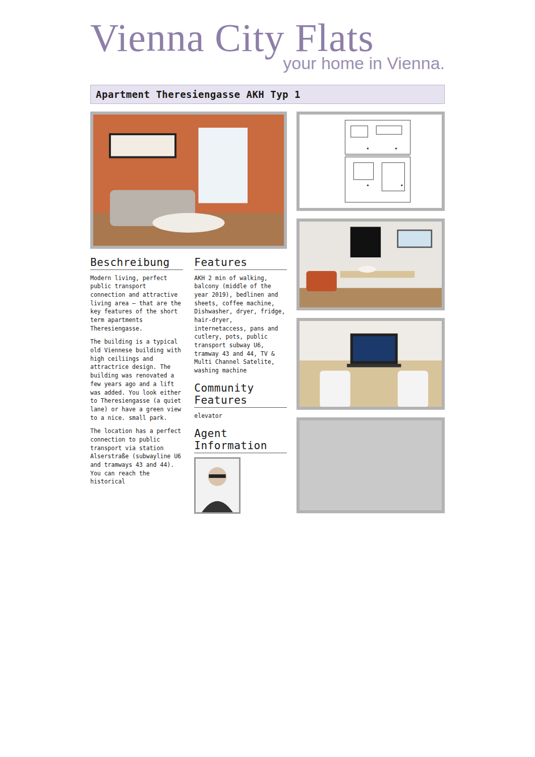Vienna City Flats
your home in Vienna.
Apartment Theresiengasse AKH Typ 1
Beschreibung
Modern living, perfect public transport connection and attractive living area – that are the key features of the short term apartments Theresiengasse.
The building is a typical old Viennese building with high ceiliings and attractrice design. The building was renovated a few years ago and a lift was added. You look either to Theresiengasse (a quiet lane) or have a green view to a nice. small park.
The location has a perfect connection to public transport via station Alserstraße (subwayline U6 and tramways 43 and 44). You can reach the historical
Features
AKH 2 min of walking, balcony (middle of the year 2019), bedlinen and sheets, coffee machine, Dishwasher, dryer, fridge, hair-dryer, internetaccess, pans and cutlery, pots, public transport subway U6, tramway 43 and 44, TV & Multi Channel Satelite, washing machine
Community Features
elevator
Agent Information